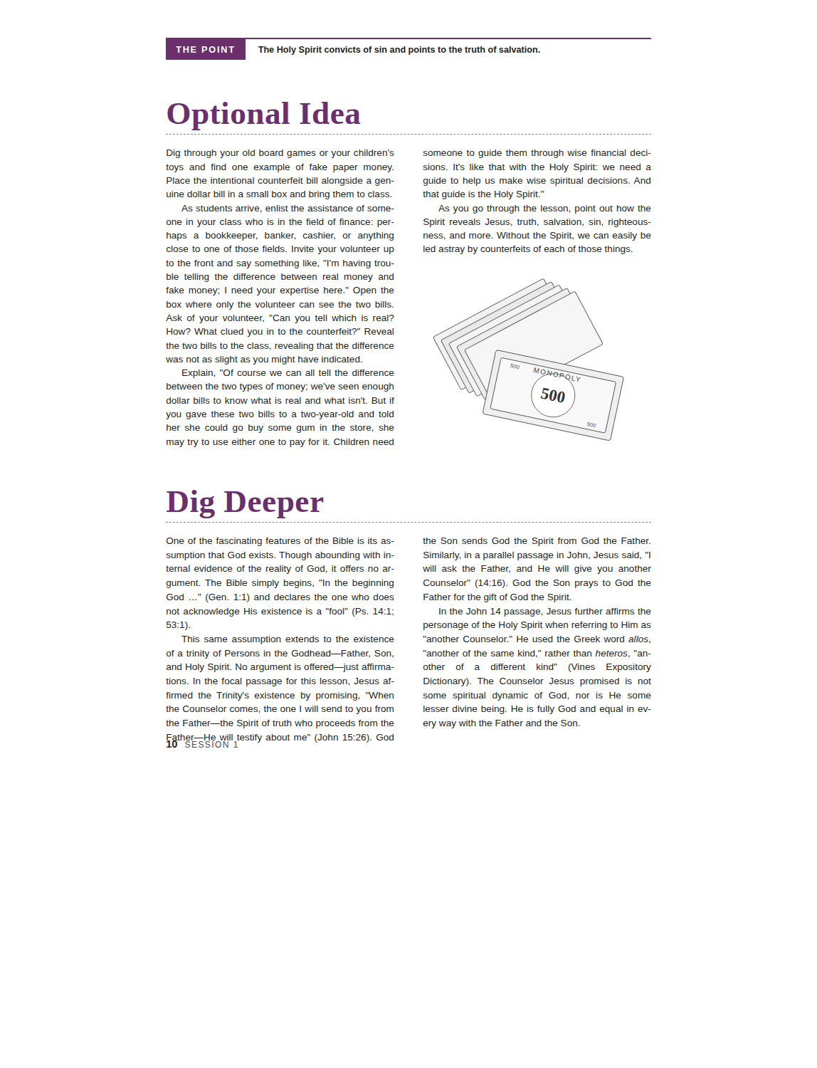THE POINT
The Holy Spirit convicts of sin and points to the truth of salvation.
Optional Idea
Dig through your old board games or your children's toys and find one example of fake paper money. Place the intentional counterfeit bill alongside a genuine dollar bill in a small box and bring them to class.
As students arrive, enlist the assistance of someone in your class who is in the field of finance: perhaps a bookkeeper, banker, cashier, or anything close to one of those fields. Invite your volunteer up to the front and say something like, "I'm having trouble telling the difference between real money and fake money; I need your expertise here." Open the box where only the volunteer can see the two bills. Ask of your volunteer, "Can you tell which is real? How? What clued you in to the counterfeit?" Reveal the two bills to the class, revealing that the difference was not as slight as you might have indicated.
Explain, "Of course we can all tell the difference between the two types of money; we've seen enough dollar bills to know what is real and what isn't. But if you gave these two bills to a two-year-old and told her she could go buy some gum in the store, she may try to use either one to pay for it. Children need someone to guide them through wise financial decisions. It's like that with the Holy Spirit: we need a guide to help us make wise spiritual decisions. And that guide is the Holy Spirit."
As you go through the lesson, point out how the Spirit reveals Jesus, truth, salvation, sin, righteousness, and more. Without the Spirit, we can easily be led astray by counterfeits of each of those things.
Dig Deeper
One of the fascinating features of the Bible is its assumption that God exists. Though abounding with internal evidence of the reality of God, it offers no argument. The Bible simply begins, "In the beginning God …" (Gen. 1:1) and declares the one who does not acknowledge His existence is a "fool" (Ps. 14:1; 53:1).
This same assumption extends to the existence of a trinity of Persons in the Godhead—Father, Son, and Holy Spirit. No argument is offered—just affirmations. In the focal passage for this lesson, Jesus affirmed the Trinity's existence by promising, "When the Counselor comes, the one I will send to you from the Father—the Spirit of truth who proceeds from the Father—He will testify about me" (John 15:26). God the Son sends God the Spirit from God the Father. Similarly, in a parallel passage in John, Jesus said, "I will ask the Father, and He will give you another Counselor" (14:16). God the Son prays to God the Father for the gift of God the Spirit.
In the John 14 passage, Jesus further affirms the personage of the Holy Spirit when referring to Him as "another Counselor." He used the Greek word allos, "another of the same kind," rather than heteros, "another of a different kind" (Vines Expository Dictionary). The Counselor Jesus promised is not some spiritual dynamic of God, nor is He some lesser divine being. He is fully God and equal in every way with the Father and the Son.
10 SESSION 1